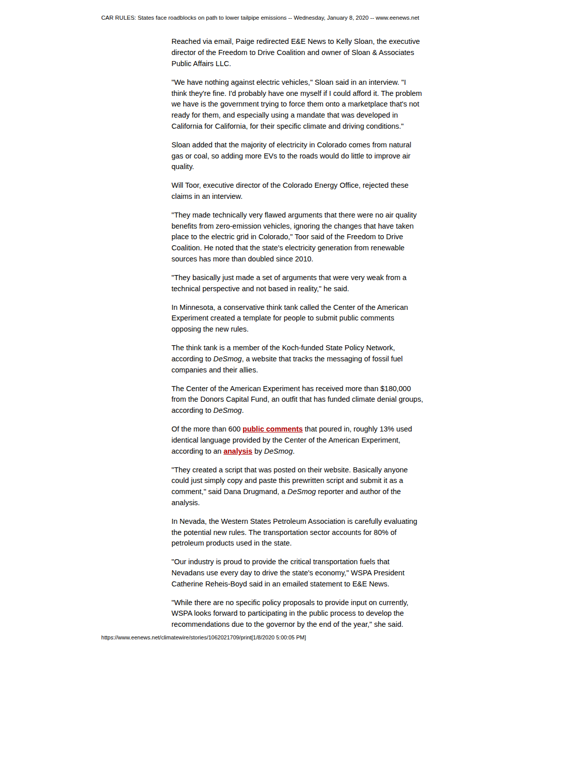CAR RULES: States face roadblocks on path to lower tailpipe emissions -- Wednesday, January 8, 2020 -- www.eenews.net
Reached via email, Paige redirected E&E News to Kelly Sloan, the executive director of the Freedom to Drive Coalition and owner of Sloan & Associates Public Affairs LLC.
"We have nothing against electric vehicles," Sloan said in an interview. "I think they're fine. I'd probably have one myself if I could afford it. The problem we have is the government trying to force them onto a marketplace that's not ready for them, and especially using a mandate that was developed in California for California, for their specific climate and driving conditions."
Sloan added that the majority of electricity in Colorado comes from natural gas or coal, so adding more EVs to the roads would do little to improve air quality.
Will Toor, executive director of the Colorado Energy Office, rejected these claims in an interview.
"They made technically very flawed arguments that there were no air quality benefits from zero-emission vehicles, ignoring the changes that have taken place to the electric grid in Colorado," Toor said of the Freedom to Drive Coalition. He noted that the state's electricity generation from renewable sources has more than doubled since 2010.
"They basically just made a set of arguments that were very weak from a technical perspective and not based in reality," he said.
In Minnesota, a conservative think tank called the Center of the American Experiment created a template for people to submit public comments opposing the new rules.
The think tank is a member of the Koch-funded State Policy Network, according to DeSmog, a website that tracks the messaging of fossil fuel companies and their allies.
The Center of the American Experiment has received more than $180,000 from the Donors Capital Fund, an outfit that has funded climate denial groups, according to DeSmog.
Of the more than 600 public comments that poured in, roughly 13% used identical language provided by the Center of the American Experiment, according to an analysis by DeSmog.
"They created a script that was posted on their website. Basically anyone could just simply copy and paste this prewritten script and submit it as a comment," said Dana Drugmand, a DeSmog reporter and author of the analysis.
In Nevada, the Western States Petroleum Association is carefully evaluating the potential new rules. The transportation sector accounts for 80% of petroleum products used in the state.
"Our industry is proud to provide the critical transportation fuels that Nevadans use every day to drive the state's economy," WSPA President Catherine Reheis-Boyd said in an emailed statement to E&E News.
"While there are no specific policy proposals to provide input on currently, WSPA looks forward to participating in the public process to develop the recommendations due to the governor by the end of the year," she said.
https://www.eenews.net/climatewire/stories/1062021709/print[1/8/2020 5:00:05 PM]